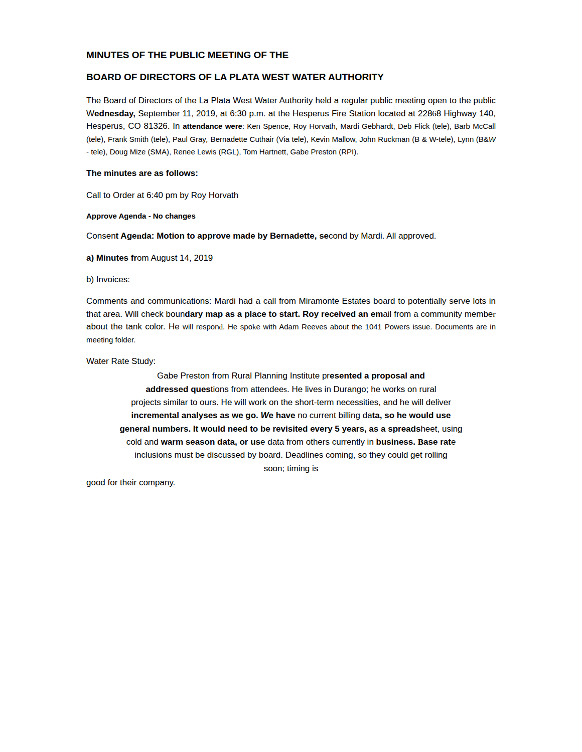MINUTES OF THE PUBLIC MEETING OF THEBOARD OF DIRECTORS OF LA PLATA WEST WATER AUTHORITY
The Board of Directors of the La Plata West Water Authority held a regular public meeting open to the public Wednesday, September 11, 2019, at 6:30 p.m. at the Hesperus Fire Station located at 22868 Highway 140, Hesperus, CO 81326. In attendance were: Ken Spence, Roy Horvath, Mardi Gebhardt, Deb Flick (tele), Barb McCall (tele), Frank Smith (tele), Paul Gray, Bernadette Cuthair (Via tele), Kevin Mallow, John Ruckman (B & W-tele), Lynn (B&W - tele), Doug Mize (SMA), Renee Lewis (RGL), Tom Hartnett, Gabe Preston (RPI).
The minutes are as follows:
Call to Order at 6:40 pm by Roy Horvath
Approve Agenda - No changes
Consent Agenda: Motion to approve made by Bernadette, second by Mardi. All approved.
a) Minutes from August 14, 2019
b) Invoices:
Comments and communications: Mardi had a call from Miramonte Estates board to potentially serve lots in that area. Will check boundary map as a place to start. Roy received an email from a community member about the tank color. He will respond. He spoke with Adam Reeves about the 1041 Powers issue. Documents are in meeting folder.
Water Rate Study:
Gabe Preston from Rural Planning Institute presented a proposal and addressed questions from attendees. He lives in Durango; he works on rural projects similar to ours. He will work on the short-term necessities, and he will deliver incremental analyses as we go. We have no current billing data, so he would use general numbers. It would need to be revisited every 5 years, as a spreadsheet, using cold and warm season data, or use data from others currently in business. Base rate inclusions must be discussed by board. Deadlines coming, so they could get rolling soon; timing is
good for their company.